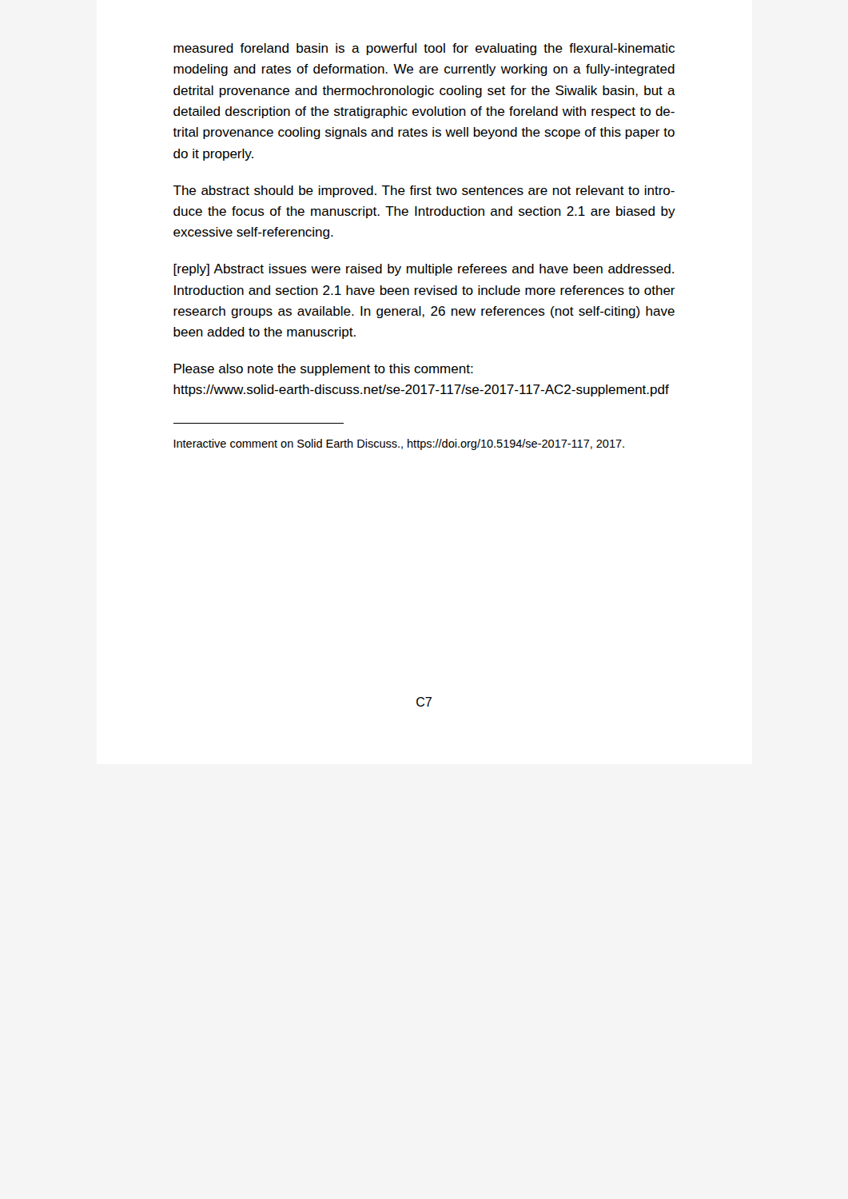measured foreland basin is a powerful tool for evaluating the flexural-kinematic modeling and rates of deformation. We are currently working on a fully-integrated detrital provenance and thermochronologic cooling set for the Siwalik basin, but a detailed description of the stratigraphic evolution of the foreland with respect to detrital provenance cooling signals and rates is well beyond the scope of this paper to do it properly.
The abstract should be improved. The first two sentences are not relevant to introduce the focus of the manuscript. The Introduction and section 2.1 are biased by excessive self-referencing.
[reply] Abstract issues were raised by multiple referees and have been addressed. Introduction and section 2.1 have been revised to include more references to other research groups as available. In general, 26 new references (not self-citing) have been added to the manuscript.
Please also note the supplement to this comment:
https://www.solid-earth-discuss.net/se-2017-117/se-2017-117-AC2-supplement.pdf
Interactive comment on Solid Earth Discuss., https://doi.org/10.5194/se-2017-117, 2017.
C7